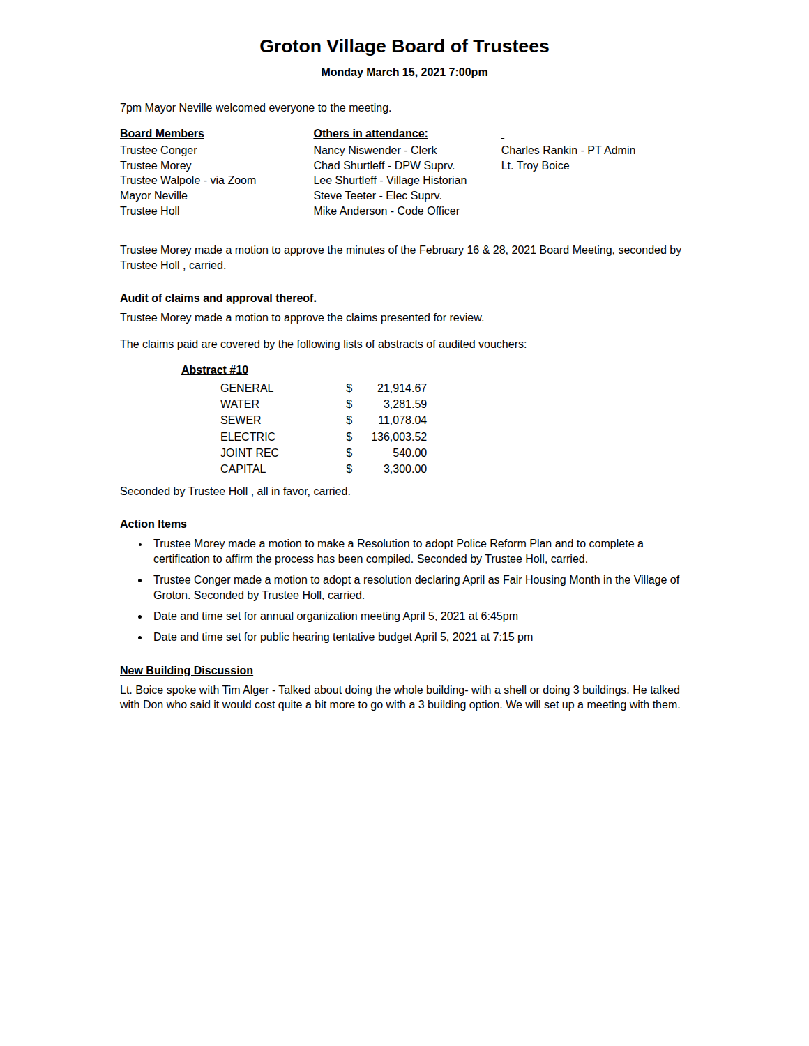Groton Village Board of Trustees
Monday March 15, 2021 7:00pm
7pm Mayor Neville welcomed everyone to the meeting.
| Board Members | Others in attendance: | |
| --- | --- | --- |
| Trustee Conger | Nancy Niswender - Clerk | Charles Rankin - PT Admin |
| Trustee Morey | Chad Shurtleff - DPW Suprv. | Lt. Troy Boice |
| Trustee Walpole - via Zoom | Lee Shurtleff - Village Historian | |
| Mayor Neville | Steve Teeter - Elec Suprv. | |
| Trustee Holl | Mike Anderson - Code Officer | |
Trustee Morey made a motion to approve the minutes of the February 16 & 28, 2021 Board Meeting, seconded by Trustee Holl , carried.
Audit of claims and approval thereof.
Trustee Morey made a motion to approve the claims presented for review.
The claims paid are covered by the following lists of abstracts of audited vouchers:
Abstract #10
| GENERAL | $ | 21,914.67 |
| WATER | $ | 3,281.59 |
| SEWER | $ | 11,078.04 |
| ELECTRIC | $ | 136,003.52 |
| JOINT REC | $ | 540.00 |
| CAPITAL | $ | 3,300.00 |
Seconded by Trustee Holl , all in favor, carried.
Action Items
Trustee Morey made a motion to make a Resolution to adopt Police Reform Plan and to complete a certification to affirm the process has been compiled. Seconded by Trustee Holl, carried.
Trustee Conger made a motion to adopt a resolution declaring April as Fair Housing Month in the Village of Groton. Seconded by Trustee Holl, carried.
Date and time set for annual organization meeting April 5, 2021 at 6:45pm
Date and time set for public hearing tentative budget April 5, 2021 at 7:15 pm
New Building Discussion
Lt. Boice spoke with Tim Alger - Talked about doing the whole building- with a shell or doing 3 buildings. He talked with Don who said it would cost quite a bit more to go with a 3 building option. We will set up a meeting with them.